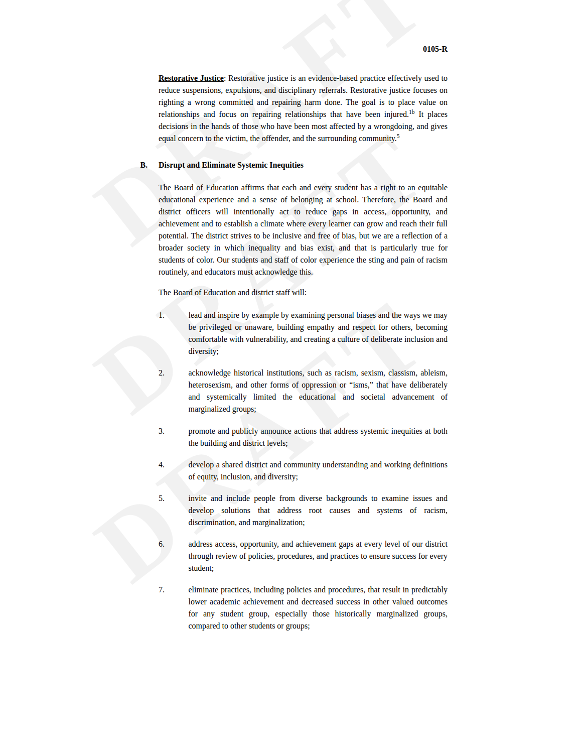DRAFT DRAFT DRAFT
0105-R
Restorative Justice: Restorative justice is an evidence-based practice effectively used to reduce suspensions, expulsions, and disciplinary referrals. Restorative justice focuses on righting a wrong committed and repairing harm done. The goal is to place value on relationships and focus on repairing relationships that have been injured.1b It places decisions in the hands of those who have been most affected by a wrongdoing, and gives equal concern to the victim, the offender, and the surrounding community.5
B.
Disrupt and Eliminate Systemic Inequities
The Board of Education affirms that each and every student has a right to an equitable educational experience and a sense of belonging at school. Therefore, the Board and district officers will intentionally act to reduce gaps in access, opportunity, and achievement and to establish a climate where every learner can grow and reach their full potential. The district strives to be inclusive and free of bias, but we are a reflection of a broader society in which inequality and bias exist, and that is particularly true for students of color. Our students and staff of color experience the sting and pain of racism routinely, and educators must acknowledge this.
The Board of Education and district staff will:
1.
lead and inspire by example by examining personal biases and the ways we may be privileged or unaware, building empathy and respect for others, becoming comfortable with vulnerability, and creating a culture of deliberate inclusion and diversity;
2.
acknowledge historical institutions, such as racism, sexism, classism, ableism, heterosexism, and other forms of oppression or “isms,” that have deliberately and systemically limited the educational and societal advancement of marginalized groups;
3.
promote and publicly announce actions that address systemic inequities at both the building and district levels;
4.
develop a shared district and community understanding and working definitions of equity, inclusion, and diversity;
5.
invite and include people from diverse backgrounds to examine issues and develop solutions that address root causes and systems of racism, discrimination, and marginalization;
6.
address access, opportunity, and achievement gaps at every level of our district through review of policies, procedures, and practices to ensure success for every student;
7.
eliminate practices, including policies and procedures, that result in predictably lower academic achievement and decreased success in other valued outcomes for any student group, especially those historically marginalized groups, compared to other students or groups;